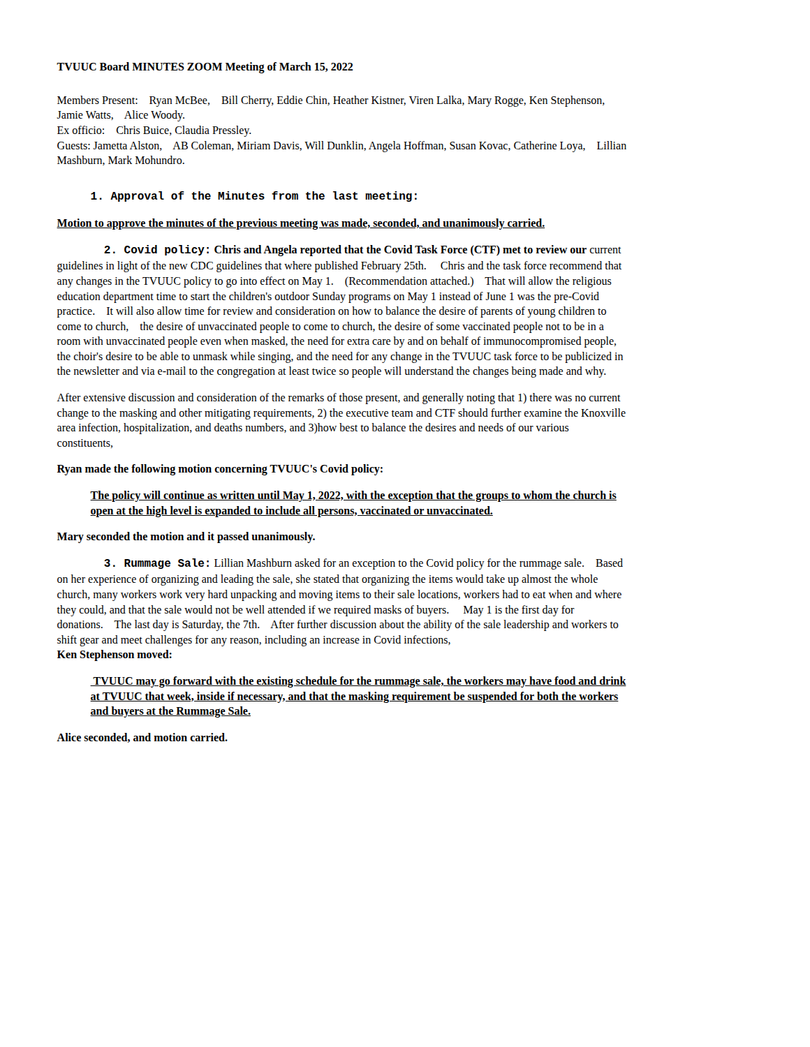TVUUC Board MINUTES ZOOM Meeting of March 15, 2022
Members Present: Ryan McBee, Bill Cherry, Eddie Chin, Heather Kistner, Viren Lalka, Mary Rogge, Ken Stephenson, Jamie Watts, Alice Woody.
Ex officio: Chris Buice, Claudia Pressley.
Guests: Jametta Alston, AB Coleman, Miriam Davis, Will Dunklin, Angela Hoffman, Susan Kovac, Catherine Loya, Lillian Mashburn, Mark Mohundro.
1. Approval of the Minutes from the last meeting:
Motion to approve the minutes of the previous meeting was made, seconded, and unanimously carried.
2. Covid policy: Chris and Angela reported that the Covid Task Force (CTF) met to review our current guidelines in light of the new CDC guidelines that where published February 25th. Chris and the task force recommend that any changes in the TVUUC policy to go into effect on May 1. (Recommendation attached.) That will allow the religious education department time to start the children's outdoor Sunday programs on May 1 instead of June 1 was the pre-Covid practice. It will also allow time for review and consideration on how to balance the desire of parents of young children to come to church, the desire of unvaccinated people to come to church, the desire of some vaccinated people not to be in a room with unvaccinated people even when masked, the need for extra care by and on behalf of immunocompromised people, the choir's desire to be able to unmask while singing, and the need for any change in the TVUUC task force to be publicized in the newsletter and via e-mail to the congregation at least twice so people will understand the changes being made and why.
After extensive discussion and consideration of the remarks of those present, and generally noting that 1) there was no current change to the masking and other mitigating requirements, 2) the executive team and CTF should further examine the Knoxville area infection, hospitalization, and deaths numbers, and 3)how best to balance the desires and needs of our various constituents,
Ryan made the following motion concerning TVUUC's Covid policy:
The policy will continue as written until May 1, 2022, with the exception that the groups to whom the church is open at the high level is expanded to include all persons, vaccinated or unvaccinated.
Mary seconded the motion and it passed unanimously.
3. Rummage Sale: Lillian Mashburn asked for an exception to the Covid policy for the rummage sale. Based on her experience of organizing and leading the sale, she stated that organizing the items would take up almost the whole church, many workers work very hard unpacking and moving items to their sale locations, workers had to eat when and where they could, and that the sale would not be well attended if we required masks of buyers. May 1 is the first day for donations. The last day is Saturday, the 7th. After further discussion about the ability of the sale leadership and workers to shift gear and meet challenges for any reason, including an increase in Covid infections,
Ken Stephenson moved:
TVUUC may go forward with the existing schedule for the rummage sale, the workers may have food and drink at TVUUC that week, inside if necessary, and that the masking requirement be suspended for both the workers and buyers at the Rummage Sale.
Alice seconded, and motion carried.